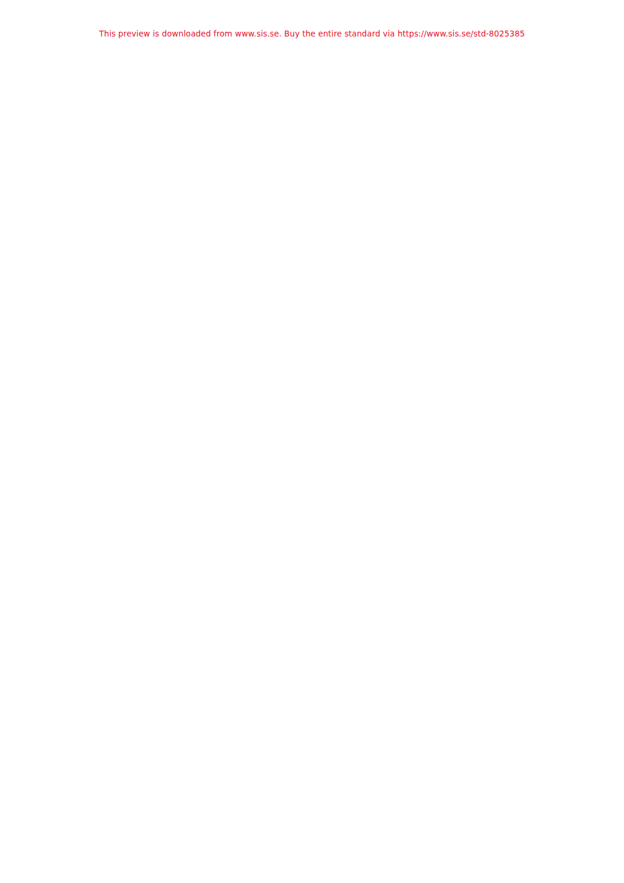This preview is downloaded from www.sis.se. Buy the entire standard via https://www.sis.se/std-8025385